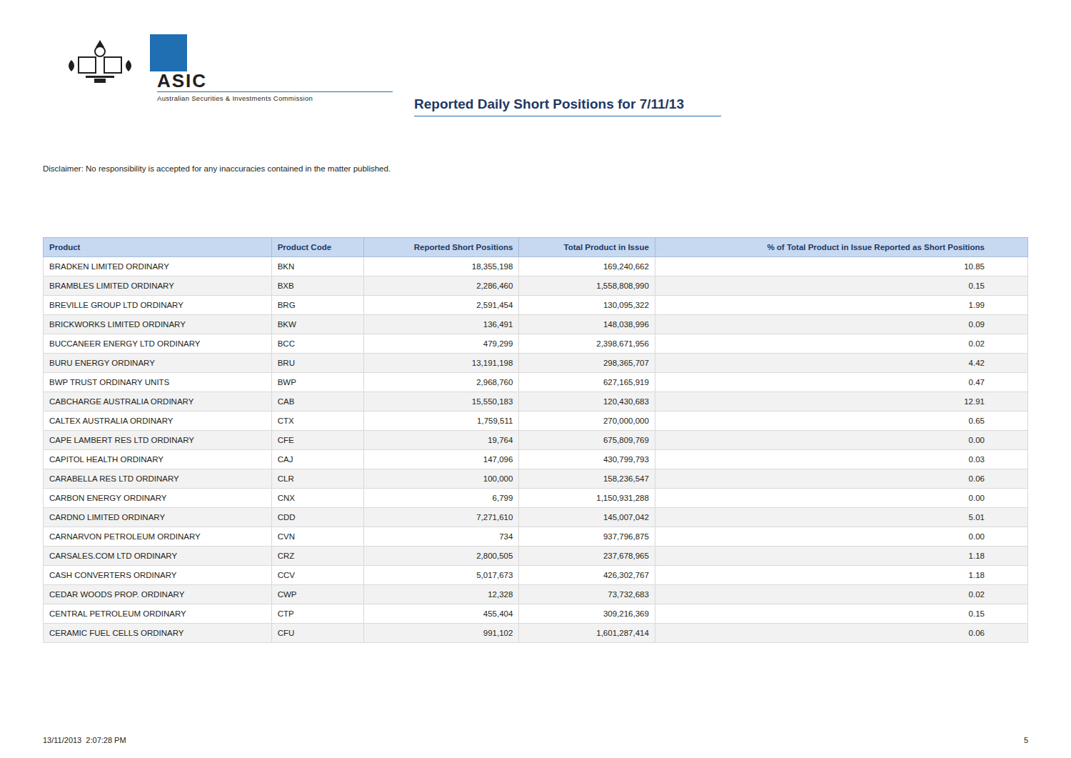ASIC
Australian Securities & Investments Commission
Reported Daily Short Positions for 7/11/13
Disclaimer: No responsibility is accepted for any inaccuracies contained in the matter published.
| Product | Product Code | Reported Short Positions | Total Product in Issue | % of Total Product in Issue Reported as Short Positions |
| --- | --- | --- | --- | --- |
| BRADKEN LIMITED ORDINARY | BKN | 18,355,198 | 169,240,662 | 10.85 |
| BRAMBLES LIMITED ORDINARY | BXB | 2,286,460 | 1,558,808,990 | 0.15 |
| BREVILLE GROUP LTD ORDINARY | BRG | 2,591,454 | 130,095,322 | 1.99 |
| BRICKWORKS LIMITED ORDINARY | BKW | 136,491 | 148,038,996 | 0.09 |
| BUCCANEER ENERGY LTD ORDINARY | BCC | 479,299 | 2,398,671,956 | 0.02 |
| BURU ENERGY ORDINARY | BRU | 13,191,198 | 298,365,707 | 4.42 |
| BWP TRUST ORDINARY UNITS | BWP | 2,968,760 | 627,165,919 | 0.47 |
| CABCHARGE AUSTRALIA ORDINARY | CAB | 15,550,183 | 120,430,683 | 12.91 |
| CALTEX AUSTRALIA ORDINARY | CTX | 1,759,511 | 270,000,000 | 0.65 |
| CAPE LAMBERT RES LTD ORDINARY | CFE | 19,764 | 675,809,769 | 0.00 |
| CAPITOL HEALTH ORDINARY | CAJ | 147,096 | 430,799,793 | 0.03 |
| CARABELLA RES LTD ORDINARY | CLR | 100,000 | 158,236,547 | 0.06 |
| CARBON ENERGY ORDINARY | CNX | 6,799 | 1,150,931,288 | 0.00 |
| CARDNO LIMITED ORDINARY | CDD | 7,271,610 | 145,007,042 | 5.01 |
| CARNARVON PETROLEUM ORDINARY | CVN | 734 | 937,796,875 | 0.00 |
| CARSALES.COM LTD ORDINARY | CRZ | 2,800,505 | 237,678,965 | 1.18 |
| CASH CONVERTERS ORDINARY | CCV | 5,017,673 | 426,302,767 | 1.18 |
| CEDAR WOODS PROP. ORDINARY | CWP | 12,328 | 73,732,683 | 0.02 |
| CENTRAL PETROLEUM ORDINARY | CTP | 455,404 | 309,216,369 | 0.15 |
| CERAMIC FUEL CELLS ORDINARY | CFU | 991,102 | 1,601,287,414 | 0.06 |
13/11/2013 2:07:28 PM 5